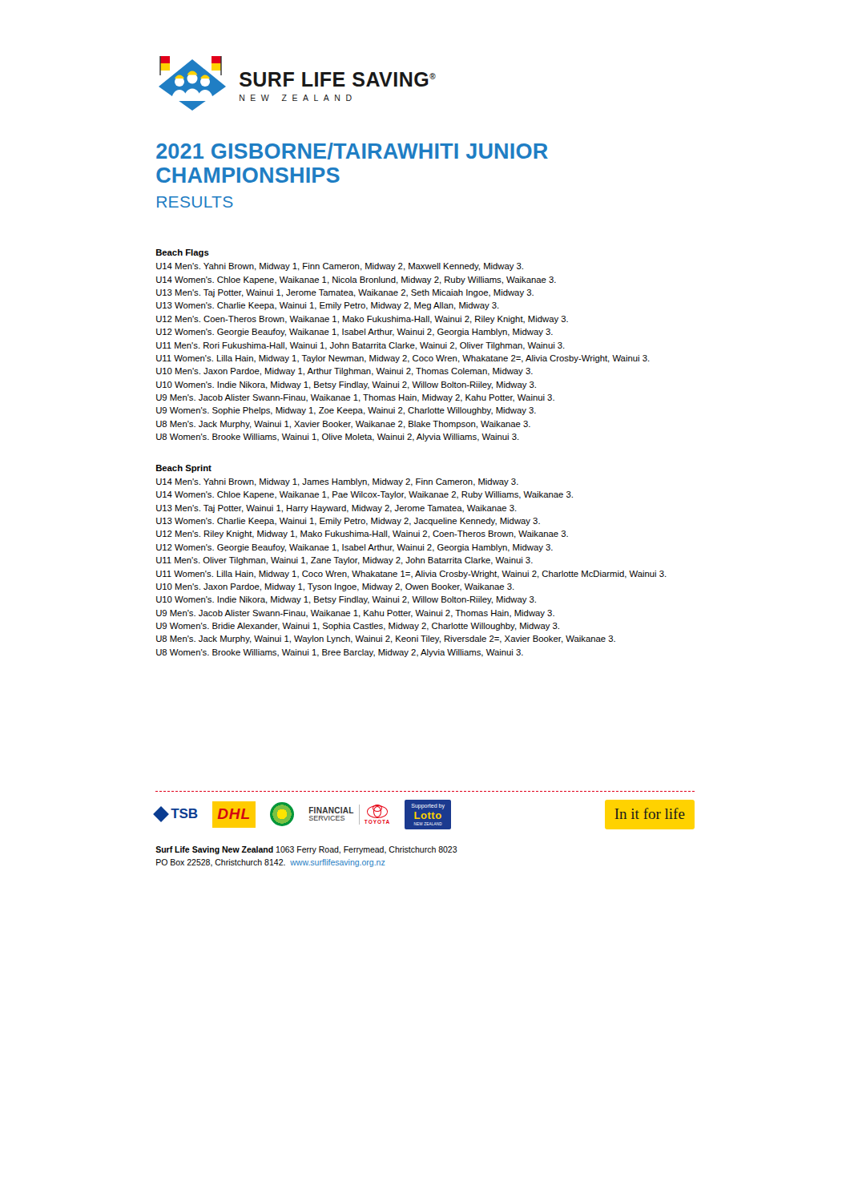SURF LIFE SAVING®
NEW ZEALAND
2021 GISBORNE/TAIRAWHITI JUNIOR
CHAMPIONSHIPS
RESULTS
Beach Flags
U14 Men's. Yahni Brown, Midway 1, Finn Cameron, Midway 2, Maxwell Kennedy, Midway 3.
U14 Women's. Chloe Kapene, Waikanae 1, Nicola Bronlund, Midway 2, Ruby Williams, Waikanae 3.
U13 Men's. Taj Potter, Wainui 1, Jerome Tamatea, Waikanae 2, Seth Micaiah Ingoe, Midway 3.
U13 Women's. Charlie Keepa, Wainui 1, Emily Petro, Midway 2, Meg Allan, Midway 3.
U12 Men's. Coen-Theros Brown, Waikanae 1, Mako Fukushima-Hall, Wainui 2, Riley Knight, Midway 3.
U12 Women's. Georgie Beaufoy, Waikanae 1, Isabel Arthur, Wainui 2, Georgia Hamblyn, Midway 3.
U11 Men's. Rori Fukushima-Hall, Wainui 1, John Batarrita Clarke, Wainui 2, Oliver Tilghman, Wainui 3.
U11 Women's. Lilla Hain, Midway 1, Taylor Newman, Midway 2, Coco Wren, Whakatane 2=, Alivia Crosby-Wright, Wainui 3.
U10 Men's. Jaxon Pardoe, Midway 1, Arthur Tilghman, Wainui 2, Thomas Coleman, Midway 3.
U10 Women's. Indie Nikora, Midway 1, Betsy Findlay, Wainui 2, Willow Bolton-Riiley, Midway 3.
U9 Men's. Jacob Alister Swann-Finau, Waikanae 1, Thomas Hain, Midway 2, Kahu Potter, Wainui 3.
U9 Women's. Sophie Phelps, Midway 1, Zoe Keepa, Wainui 2, Charlotte Willoughby, Midway 3.
U8 Men's. Jack Murphy, Wainui 1, Xavier Booker, Waikanae 2, Blake Thompson, Waikanae 3.
U8 Women's. Brooke Williams, Wainui 1, Olive Moleta, Wainui 2, Alyvia Williams, Wainui 3.
Beach Sprint
U14 Men's. Yahni Brown, Midway 1, James Hamblyn, Midway 2, Finn Cameron, Midway 3.
U14 Women's. Chloe Kapene, Waikanae 1, Pae Wilcox-Taylor, Waikanae 2, Ruby Williams, Waikanae 3.
U13 Men's. Taj Potter, Wainui 1, Harry Hayward, Midway 2, Jerome Tamatea, Waikanae 3.
U13 Women's. Charlie Keepa, Wainui 1, Emily Petro, Midway 2, Jacqueline Kennedy, Midway 3.
U12 Men's. Riley Knight, Midway 1, Mako Fukushima-Hall, Wainui 2, Coen-Theros Brown, Waikanae 3.
U12 Women's. Georgie Beaufoy, Waikanae 1, Isabel Arthur, Wainui 2, Georgia Hamblyn, Midway 3.
U11 Men's. Oliver Tilghman, Wainui 1, Zane Taylor, Midway 2, John Batarrita Clarke, Wainui 3.
U11 Women's. Lilla Hain, Midway 1, Coco Wren, Whakatane 1=, Alivia Crosby-Wright, Wainui 2, Charlotte McDiarmid, Wainui 3.
U10 Men's. Jaxon Pardoe, Midway 1, Tyson Ingoe, Midway 2, Owen Booker, Waikanae 3.
U10 Women's. Indie Nikora, Midway 1, Betsy Findlay, Wainui 2, Willow Bolton-Riiley, Midway 3.
U9 Men's. Jacob Alister Swann-Finau, Waikanae 1, Kahu Potter, Wainui 2, Thomas Hain, Midway 3.
U9 Women's. Bridie Alexander, Wainui 1, Sophia Castles, Midway 2, Charlotte Willoughby, Midway 3.
U8 Men's. Jack Murphy, Wainui 1, Waylon Lynch, Wainui 2, Keoni Tiley, Riversdale 2=, Xavier Booker, Waikanae 3.
U8 Women's. Brooke Williams, Wainui 1, Bree Barclay, Midway 2, Alyvia Williams, Wainui 3.
TSB
DHL
FINANCIAL
SERVICES
TOYOTA
Supported by
Lotto
NEW ZEALAND
In it for life
Surf Life Saving New Zealand 1063 Ferry Road, Ferrymead, Christchurch 8023
PO Box 22528, Christchurch 8142. www.surflifesaving.org.nz